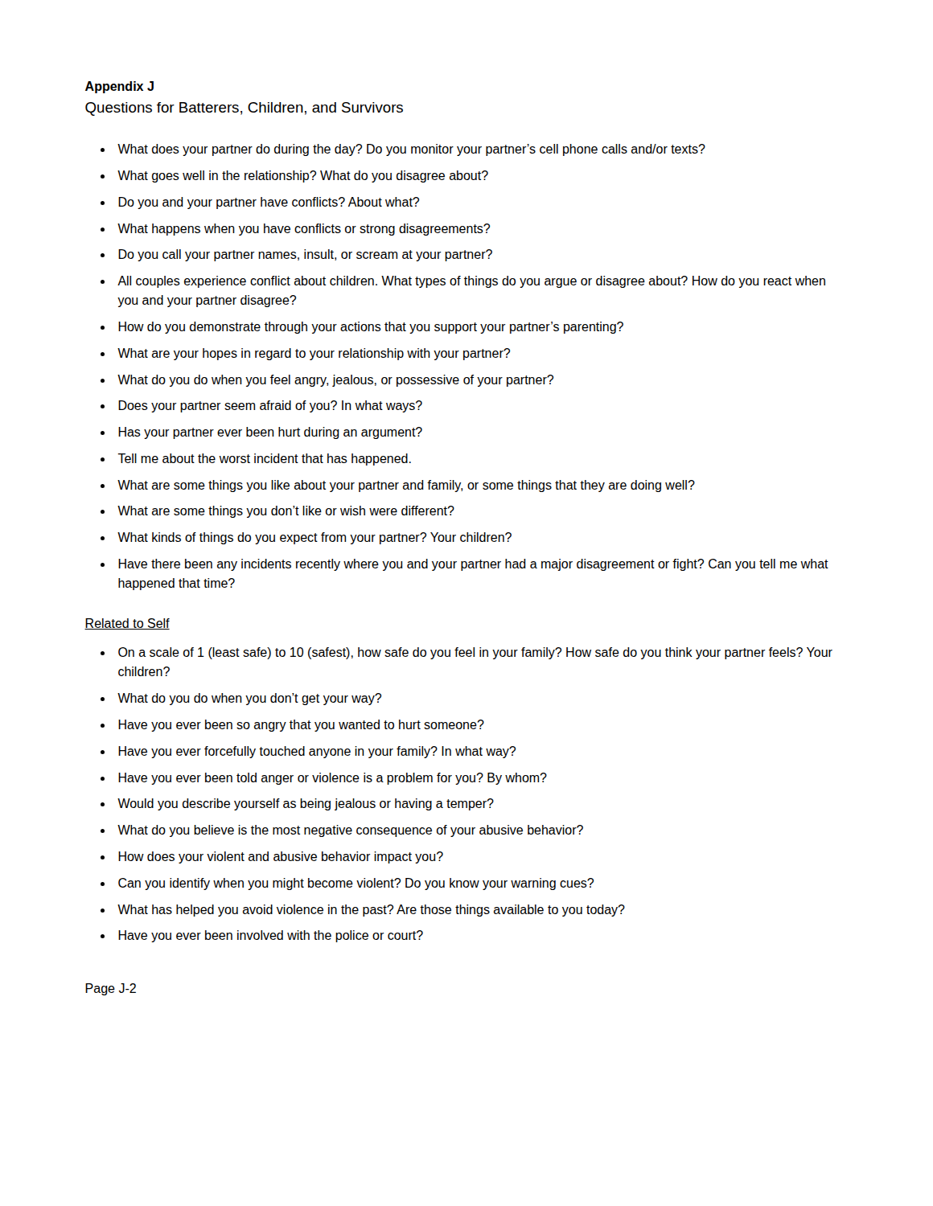Appendix J
Questions for Batterers, Children, and Survivors
What does your partner do during the day? Do you monitor your partner’s cell phone calls and/or texts?
What goes well in the relationship? What do you disagree about?
Do you and your partner have conflicts? About what?
What happens when you have conflicts or strong disagreements?
Do you call your partner names, insult, or scream at your partner?
All couples experience conflict about children. What types of things do you argue or disagree about? How do you react when you and your partner disagree?
How do you demonstrate through your actions that you support your partner’s parenting?
What are your hopes in regard to your relationship with your partner?
What do you do when you feel angry, jealous, or possessive of your partner?
Does your partner seem afraid of you? In what ways?
Has your partner ever been hurt during an argument?
Tell me about the worst incident that has happened.
What are some things you like about your partner and family, or some things that they are doing well?
What are some things you don’t like or wish were different?
What kinds of things do you expect from your partner? Your children?
Have there been any incidents recently where you and your partner had a major disagreement or fight? Can you tell me what happened that time?
Related to Self
On a scale of 1 (least safe) to 10 (safest), how safe do you feel in your family? How safe do you think your partner feels? Your children?
What do you do when you don’t get your way?
Have you ever been so angry that you wanted to hurt someone?
Have you ever forcefully touched anyone in your family? In what way?
Have you ever been told anger or violence is a problem for you? By whom?
Would you describe yourself as being jealous or having a temper?
What do you believe is the most negative consequence of your abusive behavior?
How does your violent and abusive behavior impact you?
Can you identify when you might become violent? Do you know your warning cues?
What has helped you avoid violence in the past? Are those things available to you today?
Have you ever been involved with the police or court?
Page J-2